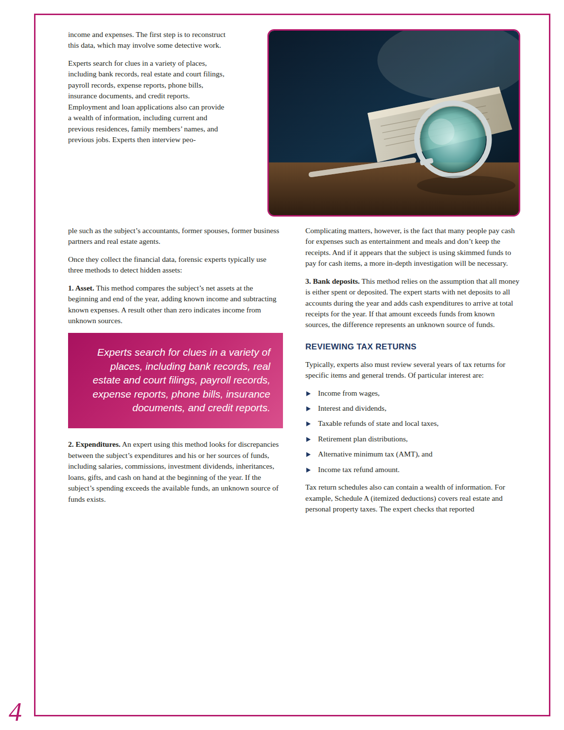4
income and expenses. The first step is to reconstruct this data, which may involve some detective work.
Experts search for clues in a variety of places, including bank records, real estate and court filings, payroll records, expense reports, phone bills, insurance documents, and credit reports. Employment and loan applications also can provide a wealth of information, including current and previous residences, family members’ names, and previous jobs. Experts then interview peo-
ple such as the subject’s accountants, former spouses, former business partners and real estate agents.
Once they collect the financial data, forensic experts typically use three methods to detect hidden assets:
1. Asset. This method compares the subject’s net assets at the beginning and end of the year, adding known income and subtracting known expenses. A result other than zero indicates income from unknown sources.
Experts search for clues in a variety of places, including bank records, real estate and court filings, payroll records, expense reports, phone bills, insurance documents, and credit reports.
2. Expenditures. An expert using this method looks for discrepancies between the subject’s expenditures and his or her sources of funds, including salaries, commissions, investment dividends, inheritances, loans, gifts, and cash on hand at the beginning of the year. If the subject’s spending exceeds the available funds, an unknown source of funds exists.
Complicating matters, however, is the fact that many people pay cash for expenses such as entertainment and meals and don’t keep the receipts. And if it appears that the subject is using skimmed funds to pay for cash items, a more in-depth investigation will be necessary.
3. Bank deposits. This method relies on the assumption that all money is either spent or deposited. The expert starts with net deposits to all accounts during the year and adds cash expenditures to arrive at total receipts for the year. If that amount exceeds funds from known sources, the difference represents an unknown source of funds.
Reviewing tax returns
Typically, experts also must review several years of tax returns for specific items and general trends. Of particular interest are:
Income from wages,
Interest and dividends,
Taxable refunds of state and local taxes,
Retirement plan distributions,
Alternative minimum tax (AMT), and
Income tax refund amount.
Tax return schedules also can contain a wealth of information. For example, Schedule A (itemized deductions) covers real estate and personal property taxes. The expert checks that reported